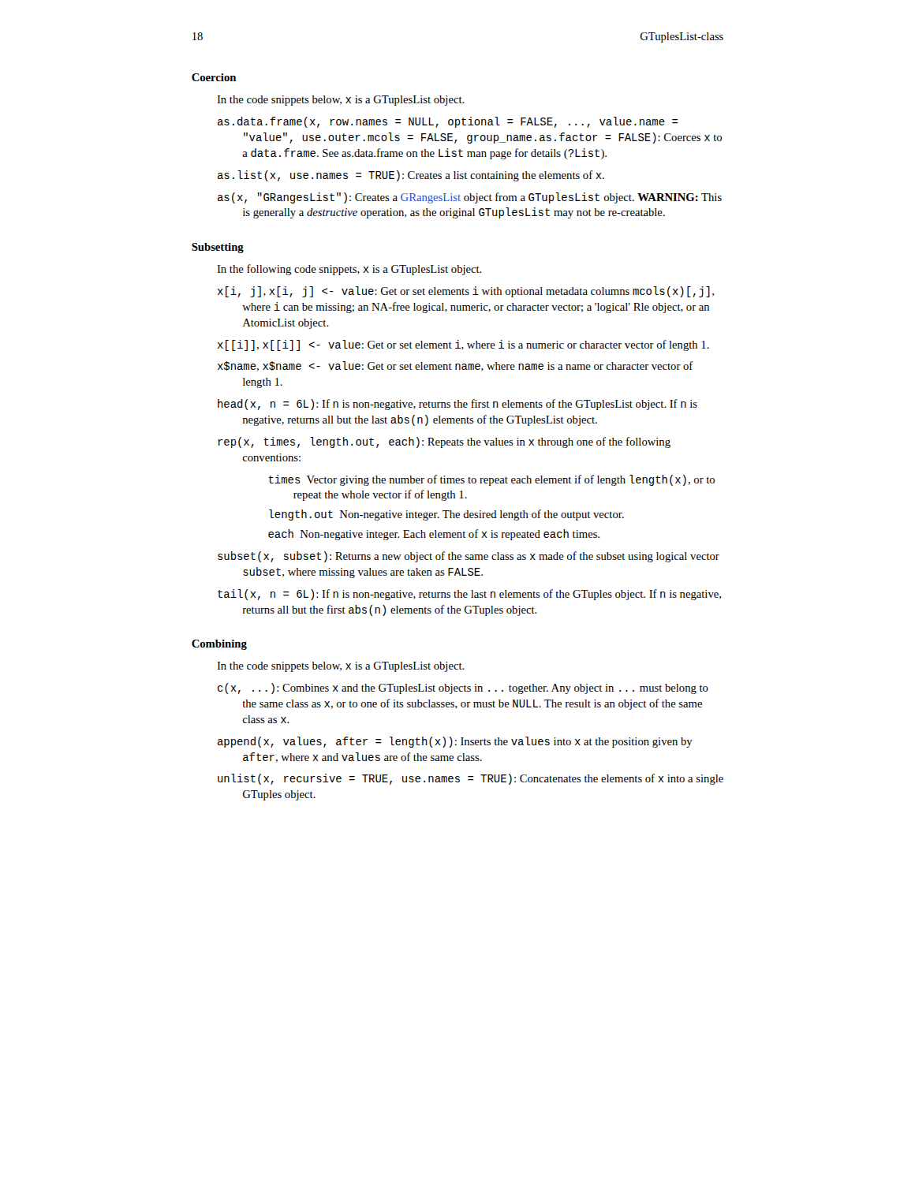18 GTuplesList-class
Coercion
In the code snippets below, x is a GTuplesList object.
as.data.frame(x, row.names = NULL, optional = FALSE, ..., value.name = "value", use.outer.mcols = FALSE, group_name.as.factor = FALSE): Coerces x to a data.frame. See as.data.frame on the List man page for details (?List).
as.list(x, use.names = TRUE): Creates a list containing the elements of x.
as(x, "GRangesList"): Creates a GRangesList object from a GTuplesList object. WARNING: This is generally a destructive operation, as the original GTuplesList may not be re-creatable.
Subsetting
In the following code snippets, x is a GTuplesList object.
x[i, j], x[i, j] <- value: Get or set elements i with optional metadata columns mcols(x)[,j], where i can be missing; an NA-free logical, numeric, or character vector; a 'logical' Rle object, or an AtomicList object.
x[[i]], x[[i]] <- value: Get or set element i, where i is a numeric or character vector of length 1.
x$name, x$name <- value: Get or set element name, where name is a name or character vector of length 1.
head(x, n = 6L): If n is non-negative, returns the first n elements of the GTuplesList object. If n is negative, returns all but the last abs(n) elements of the GTuplesList object.
rep(x, times, length.out, each): Repeats the values in x through one of the following conventions:
times Vector giving the number of times to repeat each element if of length length(x), or to repeat the whole vector if of length 1.
length.out Non-negative integer. The desired length of the output vector.
each Non-negative integer. Each element of x is repeated each times.
subset(x, subset): Returns a new object of the same class as x made of the subset using logical vector subset, where missing values are taken as FALSE.
tail(x, n = 6L): If n is non-negative, returns the last n elements of the GTuples object. If n is negative, returns all but the first abs(n) elements of the GTuples object.
Combining
In the code snippets below, x is a GTuplesList object.
c(x, ...): Combines x and the GTuplesList objects in ... together. Any object in ... must belong to the same class as x, or to one of its subclasses, or must be NULL. The result is an object of the same class as x.
append(x, values, after = length(x)): Inserts the values into x at the position given by after, where x and values are of the same class.
unlist(x, recursive = TRUE, use.names = TRUE): Concatenates the elements of x into a single GTuples object.